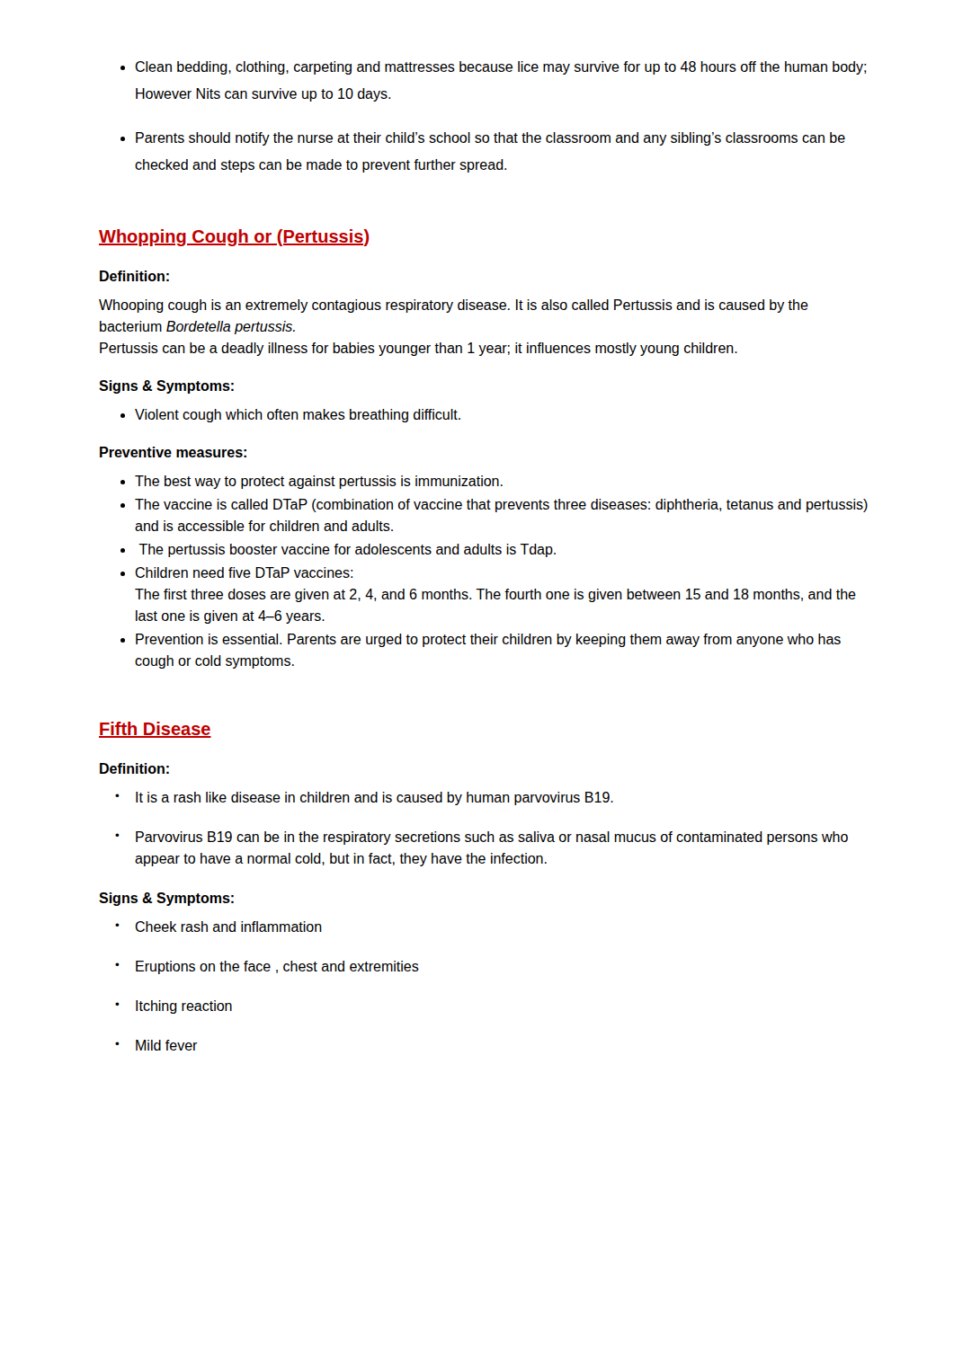Clean bedding, clothing, carpeting and mattresses because lice may survive for up to 48 hours off the human body; However Nits can survive up to 10 days.
Parents should notify the nurse at their child’s school so that the classroom and any sibling’s classrooms can be checked and steps can be made to prevent further spread.
Whopping Cough or (Pertussis)
Definition:
Whooping cough is an extremely contagious respiratory disease. It is also called Pertussis and is caused by the bacterium Bordetella pertussis.
Pertussis can be a deadly illness for babies younger than 1 year; it influences mostly young children.
Signs & Symptoms:
Violent cough which often makes breathing difficult.
Preventive measures:
The best way to protect against pertussis is immunization.
The vaccine is called DTaP (combination of vaccine that prevents three diseases: diphtheria, tetanus and pertussis) and is accessible for children and adults.
The pertussis booster vaccine for adolescents and adults is Tdap.
Children need five DTaP vaccines:
The first three doses are given at 2, 4, and 6 months. The fourth one is given between 15 and 18 months, and the last one is given at 4–6 years.
Prevention is essential. Parents are urged to protect their children by keeping them away from anyone who has cough or cold symptoms.
Fifth Disease
Definition:
It is a rash like disease in children and is caused by human parvovirus B19.
Parvovirus B19 can be in the respiratory secretions such as saliva or nasal mucus of contaminated persons who appear to have a normal cold, but in fact, they have the infection.
Signs & Symptoms:
Cheek rash and inflammation
Eruptions on the face , chest and extremities
Itching reaction
Mild fever